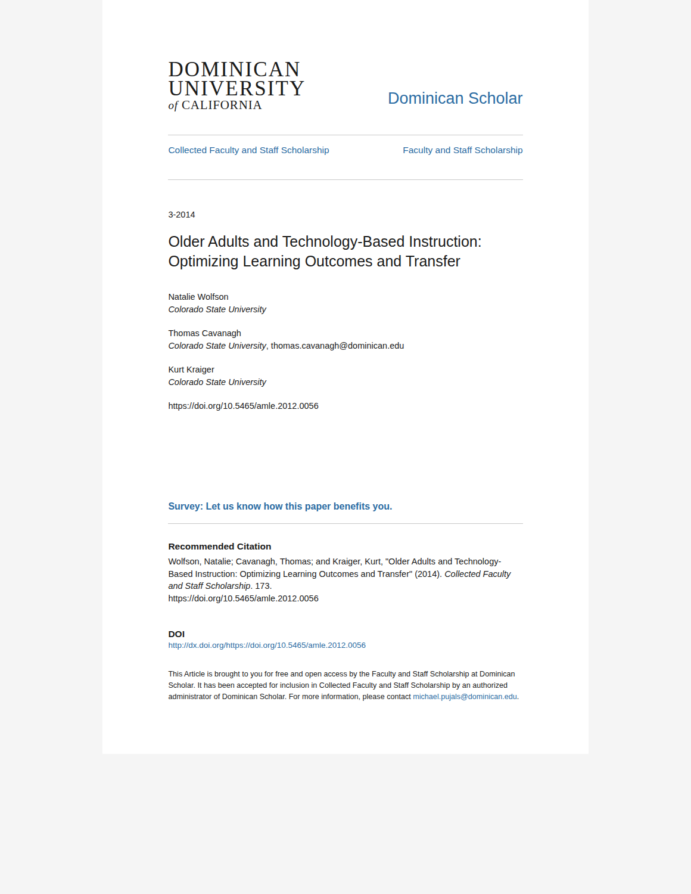DOMINICAN UNIVERSITY of CALIFORNIA
Dominican Scholar
Collected Faculty and Staff Scholarship Faculty and Staff Scholarship
3-2014
Older Adults and Technology-Based Instruction: Optimizing Learning Outcomes and Transfer
Natalie Wolfson Colorado State University
Thomas Cavanagh Colorado State University, thomas.cavanagh@dominican.edu
Kurt Kraiger Colorado State University
https://doi.org/10.5465/amle.2012.0056
Survey: Let us know how this paper benefits you.
Recommended Citation
Wolfson, Natalie; Cavanagh, Thomas; and Kraiger, Kurt, "Older Adults and Technology-Based Instruction: Optimizing Learning Outcomes and Transfer" (2014). Collected Faculty and Staff Scholarship. 173.
https://doi.org/10.5465/amle.2012.0056
DOI
http://dx.doi.org/https://doi.org/10.5465/amle.2012.0056
This Article is brought to you for free and open access by the Faculty and Staff Scholarship at Dominican Scholar. It has been accepted for inclusion in Collected Faculty and Staff Scholarship by an authorized administrator of Dominican Scholar. For more information, please contact michael.pujals@dominican.edu.